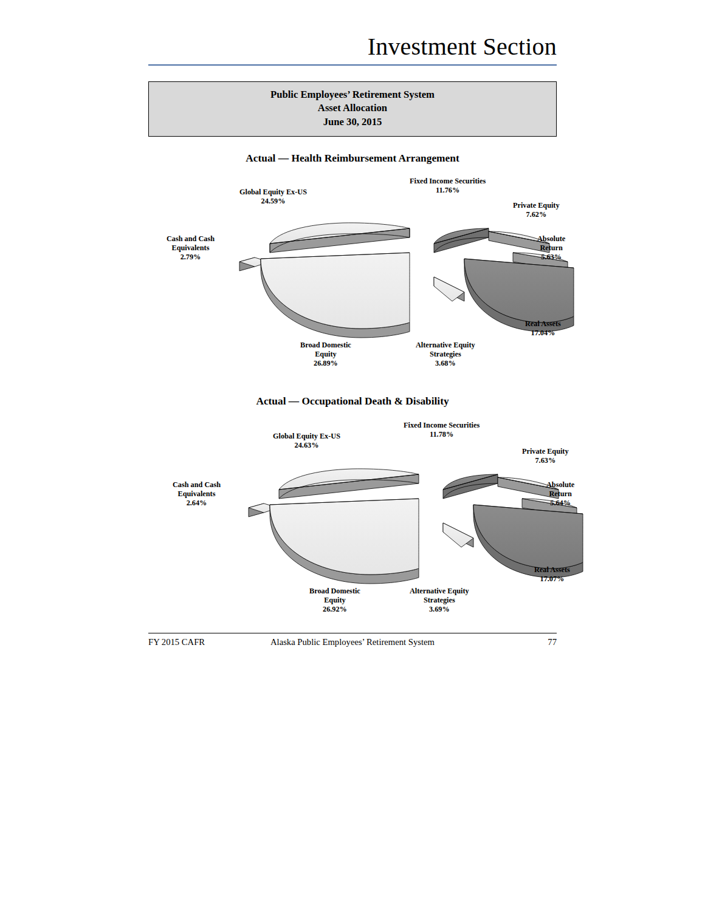Investment Section
Public Employees’ Retirement System
Asset Allocation
June 30, 2015
Actual — Health Reimbursement Arrangement
Global Equity Ex-US
24.59%
Cash and Cash
Equivalents
2.79%
Broad Domestic
Equity
26.89%
Fixed Income Securities
11.76%
Private Equity
7.62%
Absolute
Return
5.63%
Real Assets
17.04%
Alternative Equity
Strategies
3.68%
Actual — Occupational Death & Disability
Global Equity Ex-US
24.63%
Cash and Cash
Equivalents
2.64%
Broad Domestic
Equity
26.92%
Fixed Income Securities
11.78%
Private Equity
7.63%
Absolute
Return
5.64%
Real Assets
17.07%
Alternative Equity
Strategies
3.69%
FY 2015 CAFR
Alaska Public Employees’ Retirement System
77